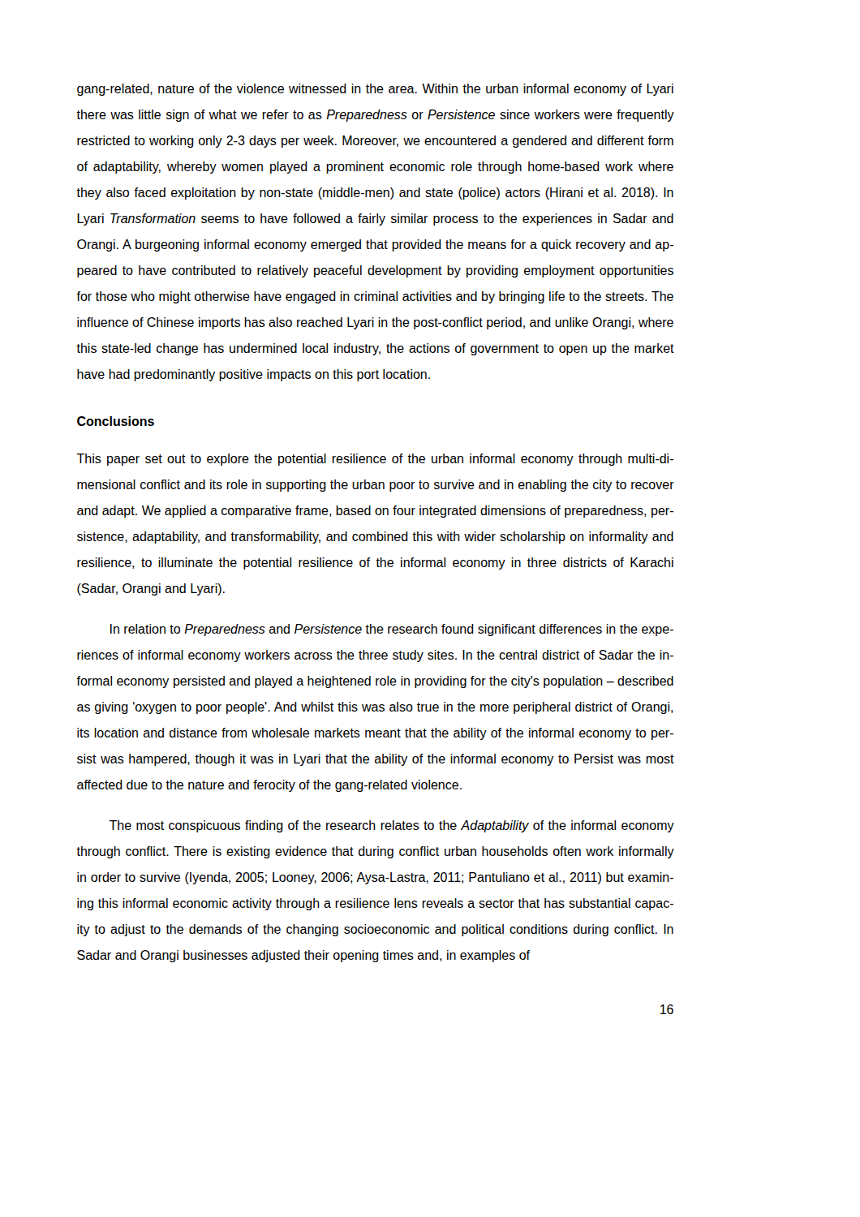gang-related, nature of the violence witnessed in the area. Within the urban informal economy of Lyari there was little sign of what we refer to as Preparedness or Persistence since workers were frequently restricted to working only 2-3 days per week. Moreover, we encountered a gendered and different form of adaptability, whereby women played a prominent economic role through home-based work where they also faced exploitation by non-state (middle-men) and state (police) actors (Hirani et al. 2018). In Lyari Transformation seems to have followed a fairly similar process to the experiences in Sadar and Orangi. A burgeoning informal economy emerged that provided the means for a quick recovery and appeared to have contributed to relatively peaceful development by providing employment opportunities for those who might otherwise have engaged in criminal activities and by bringing life to the streets. The influence of Chinese imports has also reached Lyari in the post-conflict period, and unlike Orangi, where this state-led change has undermined local industry, the actions of government to open up the market have had predominantly positive impacts on this port location.
Conclusions
This paper set out to explore the potential resilience of the urban informal economy through multi-dimensional conflict and its role in supporting the urban poor to survive and in enabling the city to recover and adapt. We applied a comparative frame, based on four integrated dimensions of preparedness, persistence, adaptability, and transformability, and combined this with wider scholarship on informality and resilience, to illuminate the potential resilience of the informal economy in three districts of Karachi (Sadar, Orangi and Lyari).
In relation to Preparedness and Persistence the research found significant differences in the experiences of informal economy workers across the three study sites. In the central district of Sadar the informal economy persisted and played a heightened role in providing for the city's population – described as giving 'oxygen to poor people'. And whilst this was also true in the more peripheral district of Orangi, its location and distance from wholesale markets meant that the ability of the informal economy to persist was hampered, though it was in Lyari that the ability of the informal economy to Persist was most affected due to the nature and ferocity of the gang-related violence.
The most conspicuous finding of the research relates to the Adaptability of the informal economy through conflict. There is existing evidence that during conflict urban households often work informally in order to survive (Iyenda, 2005; Looney, 2006; Aysa-Lastra, 2011; Pantuliano et al., 2011) but examining this informal economic activity through a resilience lens reveals a sector that has substantial capacity to adjust to the demands of the changing socioeconomic and political conditions during conflict. In Sadar and Orangi businesses adjusted their opening times and, in examples of
16